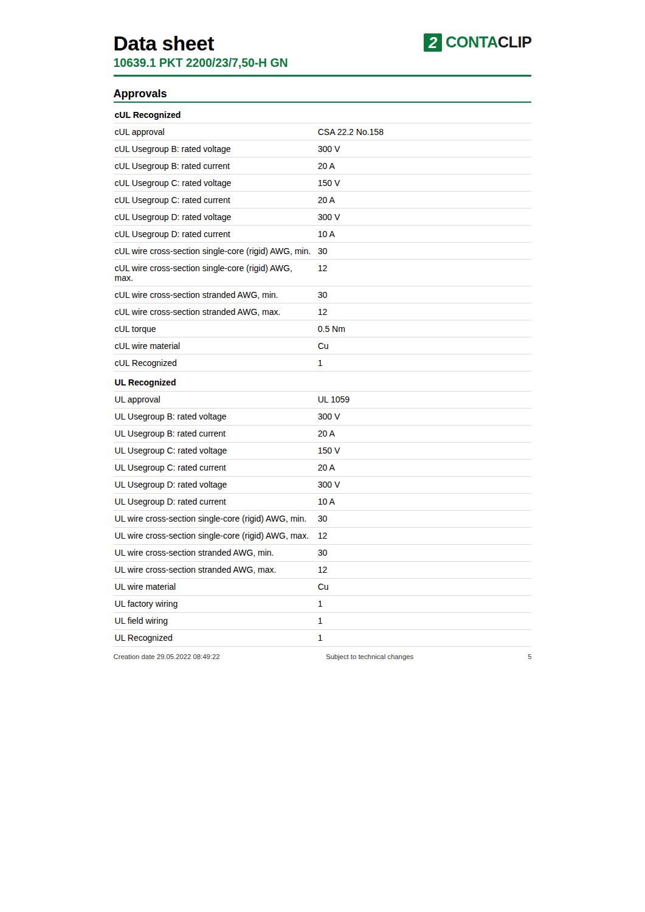Data sheet
10639.1 PKT 2200/23/7,50-H GN
2
CONTA CLIP
Approvals
| cUL Recognized |
| cUL approval | CSA 22.2 No.158 |
| cUL Usegroup B: rated voltage | 300 V |
| cUL Usegroup B: rated current | 20 A |
| cUL Usegroup C: rated voltage | 150 V |
| cUL Usegroup C: rated current | 20 A |
| cUL Usegroup D: rated voltage | 300 V |
| cUL Usegroup D: rated current | 10 A |
| cUL wire cross-section single-core (rigid) AWG, min. | 30 |
| cUL wire cross-section single-core (rigid) AWG, max. | 12 |
| cUL wire cross-section stranded AWG, min. | 30 |
| cUL wire cross-section stranded AWG, max. | 12 |
| cUL torque | 0.5 Nm |
| cUL wire material | Cu |
| cUL Recognized | 1 |
| UL Recognized |
| UL approval | UL 1059 |
| UL Usegroup B: rated voltage | 300 V |
| UL Usegroup B: rated current | 20 A |
| UL Usegroup C: rated voltage | 150 V |
| UL Usegroup C: rated current | 20 A |
| UL Usegroup D: rated voltage | 300 V |
| UL Usegroup D: rated current | 10 A |
| UL wire cross-section single-core (rigid) AWG, min. | 30 |
| UL wire cross-section single-core (rigid) AWG, max. | 12 |
| UL wire cross-section stranded AWG, min. | 30 |
| UL wire cross-section stranded AWG, max. | 12 |
| UL wire material | Cu |
| UL factory wiring | 1 |
| UL field wiring | 1 |
| UL Recognized | 1 |
Creation date 29.05.2022 08:49:22
Subject to technical changes
5